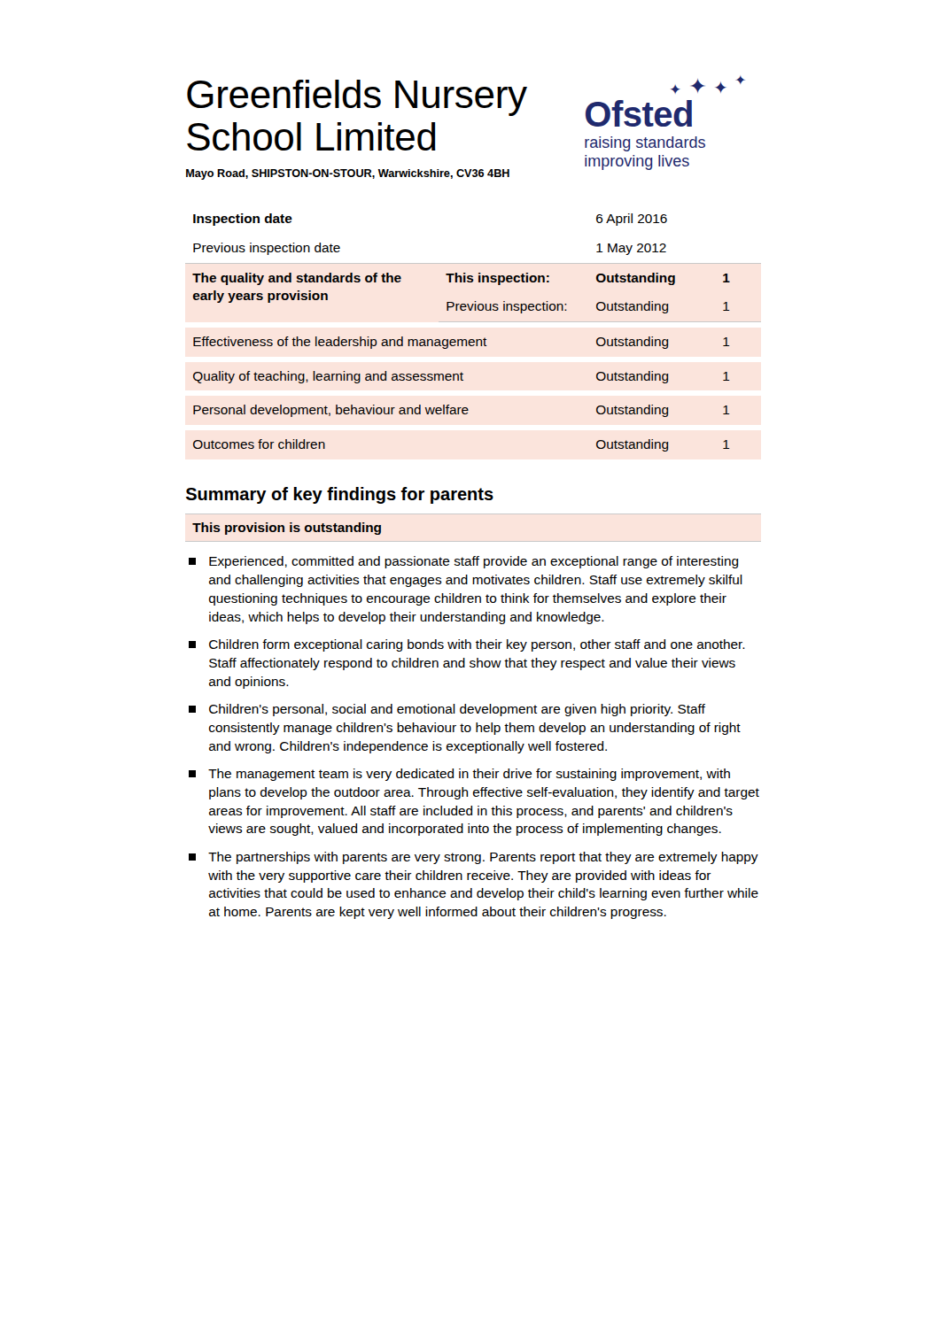Greenfields Nursery
School Limited
Mayo Road, SHIPSTON-ON-STOUR, Warwickshire, CV36 4BH
✦ ✦ ✦ ✦
Ofsted
raising standards
improving lives
| Inspection date | | 6 April 2016 | |
| Previous inspection date | | 1 May 2012 | |
| The quality and standards of the early years provision | This inspection: | Outstanding | 1 |
| Previous inspection: | Outstanding | 1 |
| Effectiveness of the leadership and management | Outstanding | 1 |
| Quality of teaching, learning and assessment | Outstanding | 1 |
| Personal development, behaviour and welfare | Outstanding | 1 |
| Outcomes for children | Outstanding | 1 |
Summary of key findings for parents
This provision is outstanding
Experienced, committed and passionate staff provide an exceptional range of interesting and challenging activities that engages and motivates children. Staff use extremely skilful questioning techniques to encourage children to think for themselves and explore their ideas, which helps to develop their understanding and knowledge.
Children form exceptional caring bonds with their key person, other staff and one another. Staff affectionately respond to children and show that they respect and value their views and opinions.
Children's personal, social and emotional development are given high priority. Staff consistently manage children's behaviour to help them develop an understanding of right and wrong. Children's independence is exceptionally well fostered.
The management team is very dedicated in their drive for sustaining improvement, with plans to develop the outdoor area. Through effective self-evaluation, they identify and target areas for improvement. All staff are included in this process, and parents' and children's views are sought, valued and incorporated into the process of implementing changes.
The partnerships with parents are very strong. Parents report that they are extremely happy with the very supportive care their children receive. They are provided with ideas for activities that could be used to enhance and develop their child's learning even further while at home. Parents are kept very well informed about their children's progress.